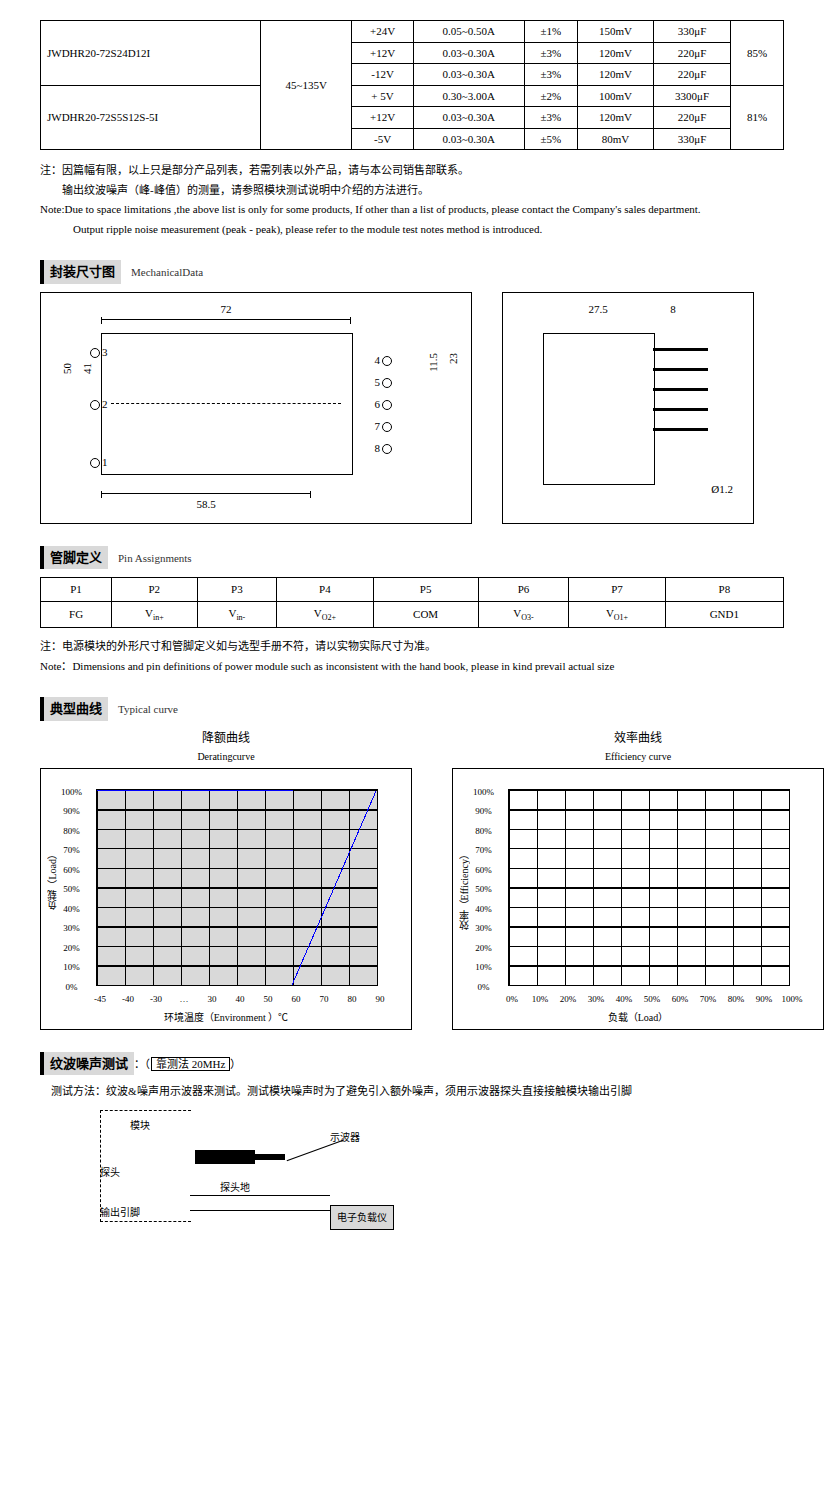| JWDHR20-72S24D12I | 45~135V | +24V | 0.05~0.50A | ±1% | 150mV | 330μF | 85% |
| +12V | 0.03~0.30A | ±3% | 120mV | 220μF |
| -12V | 0.03~0.30A | ±3% | 120mV | 220μF |
| JWDHR20-72S5S12S-5I | + 5V | 0.30~3.00A | ±2% | 100mV | 3300μF | 81% |
| +12V | 0.03~0.30A | ±3% | 120mV | 220μF |
| -5V | 0.03~0.30A | ±5% | 80mV | 330μF |
注：因篇幅有限，以上只是部分产品列表，若需列表以外产品，请与本公司销售部联系。
输出纹波噪声（峰-峰值）的测量，请参照模块测试说明中介绍的方法进行。
Note:Due to space limitations ,the above list is only for some products, If other than a list of products, please contact the Company's sales department.
Output ripple noise measurement (peak - peak), please refer to the module test notes method is introduced.
封装尺寸图 MechanicalData
72
50
41
3
2
1
4
5
6
7
8
11.5
23
58.5
27.58
Ø1.2
管脚定义 Pin Assignments
| P1 | P2 | P3 | P4 | P5 | P6 | P7 | P8 |
| --- | --- | --- | --- | --- | --- | --- | --- |
| FG | V in+ | V in- | V O2+ | COM | V O3- | V O1+ | GND1 |
注：电源模块的外形尺寸和管脚定义如与选型手册不符，请以实物实际尺寸为准。
Note：Dimensions and pin definitions of power module such as inconsistent with the hand book, please in kind prevail actual size
典型曲线 Typical curve
降额曲线
Deratingcurve
负载（Load）
100%
90%
80%
70%
60%
50%
40%
30%
20%
10%
0%
-45-40-30…30405060708090
环境温度（Environment ）℃
效率曲线
Efficiency curve
效率（Efficiency）
100%
90%
80%
70%
60%
50%
40%
30%
20%
10%
0%
0% 10% 20% 30% 40% 50% 60% 70% 80% 90% 100%
负载（Load）
纹波噪声测试：（靠测法 20MHz）
测试方法：纹波&噪声用示波器来测试。测试模块噪声时为了避免引入额外噪声，须用示波器探头直接接触模块输出引脚
模块
示波器
探头
输出引脚
探头地
电子负载仪